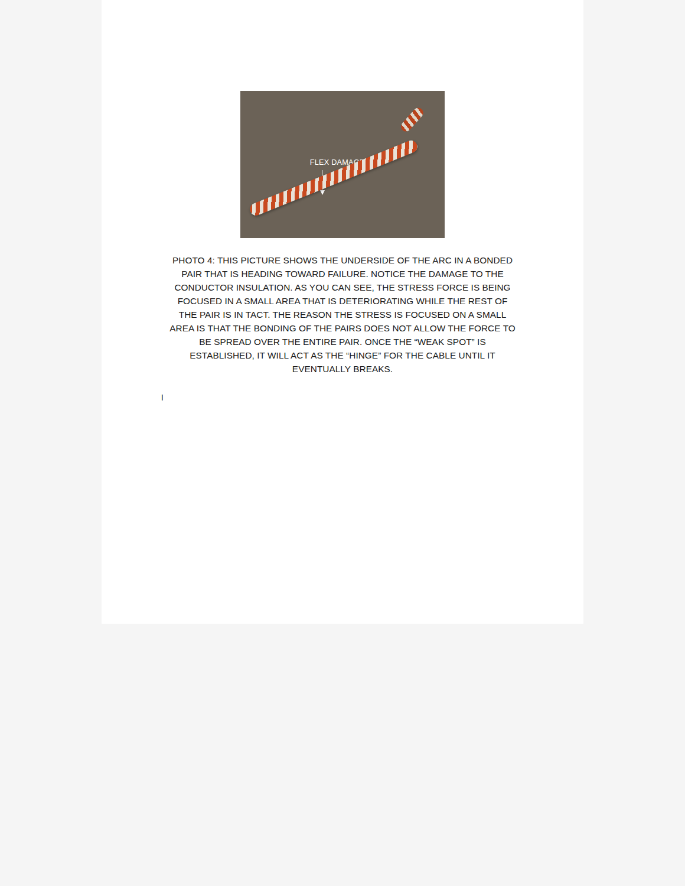FLEX DAMAGE
Photo 4: This picture shows the underside of the arc in a bonded pair that is heading toward failure. Notice the damage to the conductor insulation. As you can see, the stress force is being focused in a small area that is deteriorating while the rest of the pair is in tact. The reason the stress is focused on a small area is that the bonding of the pairs does not allow the force to be spread over the entire pair. Once the “weak spot” is established, it will act as the “hinge” for the cable until it eventually breaks.
I